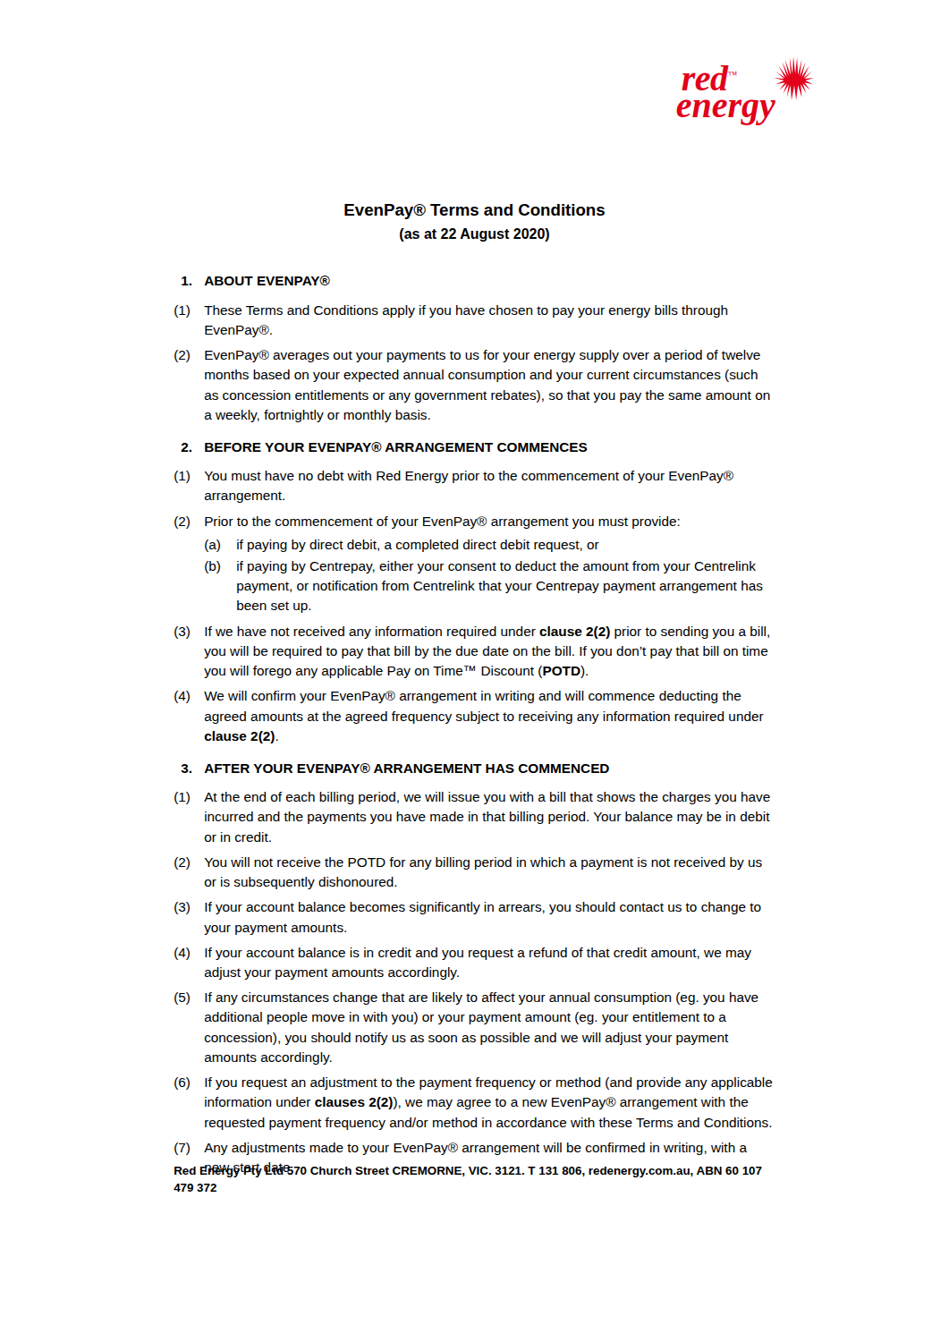red™ energy
EvenPay® Terms and Conditions
(as at 22 August 2020)
About EvenPay®
These Terms and Conditions apply if you have chosen to pay your energy bills through EvenPay®.
EvenPay® averages out your payments to us for your energy supply over a period of twelve months based on your expected annual consumption and your current circumstances (such as concession entitlements or any government rebates), so that you pay the same amount on a weekly, fortnightly or monthly basis.
Before your EvenPay® arrangement commences
You must have no debt with Red Energy prior to the commencement of your EvenPay® arrangement.
Prior to the commencement of your EvenPay® arrangement you must provide:
if paying by direct debit, a completed direct debit request, or
if paying by Centrepay, either your consent to deduct the amount from your Centrelink payment, or notification from Centrelink that your Centrepay payment arrangement has been set up.
If we have not received any information required under clause 2(2) prior to sending you a bill, you will be required to pay that bill by the due date on the bill. If you don’t pay that bill on time you will forego any applicable Pay on Time™ Discount (POTD).
We will confirm your EvenPay® arrangement in writing and will commence deducting the agreed amounts at the agreed frequency subject to receiving any information required under clause 2(2).
After your EvenPay® arrangement has commenced
At the end of each billing period, we will issue you with a bill that shows the charges you have incurred and the payments you have made in that billing period. Your balance may be in debit or in credit.
You will not receive the POTD for any billing period in which a payment is not received by us or is subsequently dishonoured.
If your account balance becomes significantly in arrears, you should contact us to change to your payment amounts.
If your account balance is in credit and you request a refund of that credit amount, we may adjust your payment amounts accordingly.
If any circumstances change that are likely to affect your annual consumption (eg. you have additional people move in with you) or your payment amount (eg. your entitlement to a concession), you should notify us as soon as possible and we will adjust your payment amounts accordingly.
If you request an adjustment to the payment frequency or method (and provide any applicable information under clauses 2(2)), we may agree to a new EvenPay® arrangement with the requested payment frequency and/or method in accordance with these Terms and Conditions.
Any adjustments made to your EvenPay® arrangement will be confirmed in writing, with a new start date.
Red Energy Pty Ltd 570 Church Street CREMORNE, VIC. 3121. T 131 806, redenergy.com.au, ABN 60 107 479 372